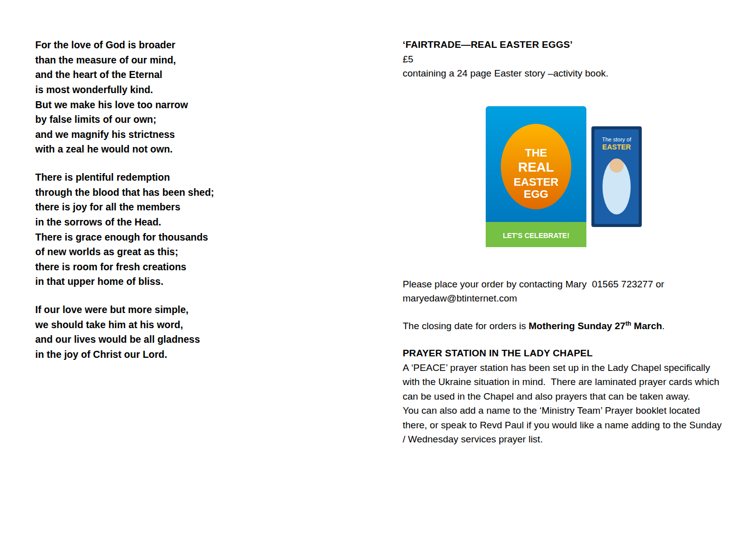For the love of God is broader
than the measure of our mind,
and the heart of the Eternal
is most wonderfully kind.
But we make his love too narrow
by false limits of our own;
and we magnify his strictness
with a zeal he would not own.
There is plentiful redemption
through the blood that has been shed;
there is joy for all the members
in the sorrows of the Head.
There is grace enough for thousands
of new worlds as great as this;
there is room for fresh creations
in that upper home of bliss.
If our love were but more simple,
we should take him at his word,
and our lives would be all gladness
in the joy of Christ our Lord.
‘FAIRTRADE—REAL EASTER EGGS’
£5
containing a 24 page Easter story –activity book.
Please place your order by contacting Mary 01565 723277 or maryedaw@btinternet.com
The closing date for orders is Mothering Sunday 27th March.
PRAYER STATION IN THE LADY CHAPEL
A ‘PEACE’ prayer station has been set up in the Lady Chapel specifically with the Ukraine situation in mind. There are laminated prayer cards which can be used in the Chapel and also prayers that can be taken away.
You can also add a name to the ‘Ministry Team’ Prayer booklet located there, or speak to Revd Paul if you would like a name adding to the Sunday / Wednesday services prayer list.